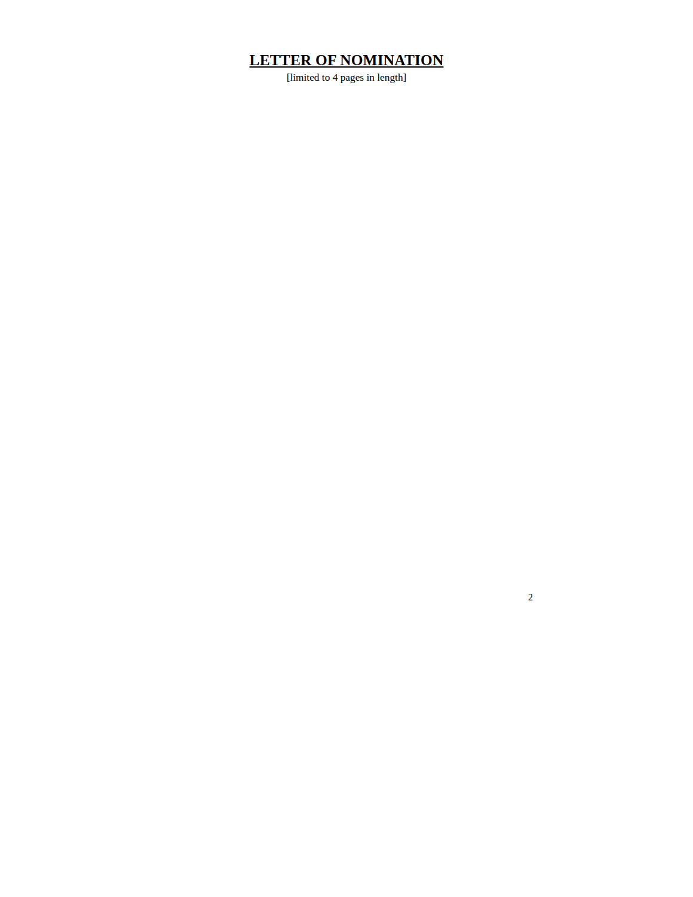LETTER OF NOMINATION
[limited to 4 pages in length]
2